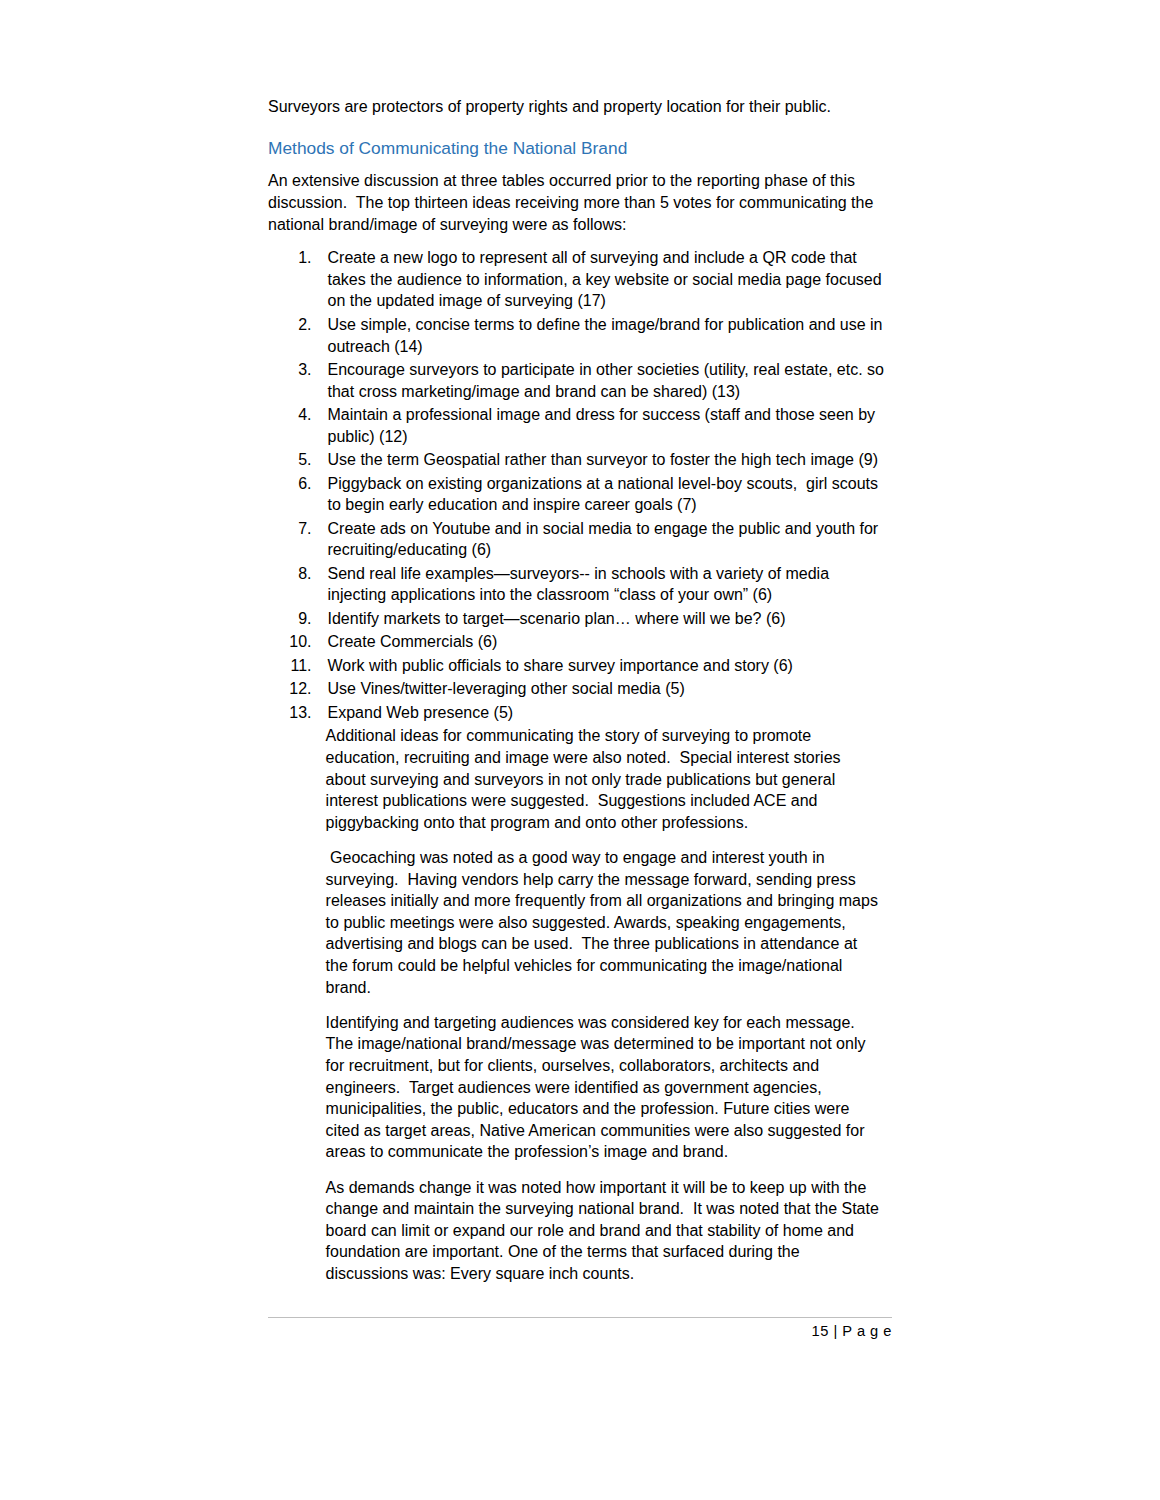Surveyors are protectors of property rights and property location for their public.
Methods of Communicating the National Brand
An extensive discussion at three tables occurred prior to the reporting phase of this discussion. The top thirteen ideas receiving more than 5 votes for communicating the national brand/image of surveying were as follows:
Create a new logo to represent all of surveying and include a QR code that takes the audience to information, a key website or social media page focused on the updated image of surveying (17)
Use simple, concise terms to define the image/brand for publication and use in outreach (14)
Encourage surveyors to participate in other societies (utility, real estate, etc. so that cross marketing/image and brand can be shared) (13)
Maintain a professional image and dress for success (staff and those seen by public) (12)
Use the term Geospatial rather than surveyor to foster the high tech image (9)
Piggyback on existing organizations at a national level-boy scouts, girl scouts to begin early education and inspire career goals (7)
Create ads on Youtube and in social media to engage the public and youth for recruiting/educating (6)
Send real life examples—surveyors-- in schools with a variety of media injecting applications into the classroom “class of your own” (6)
Identify markets to target—scenario plan… where will we be? (6)
Create Commercials (6)
Work with public officials to share survey importance and story (6)
Use Vines/twitter-leveraging other social media (5)
Expand Web presence (5)
Additional ideas for communicating the story of surveying to promote education, recruiting and image were also noted. Special interest stories about surveying and surveyors in not only trade publications but general interest publications were suggested. Suggestions included ACE and piggybacking onto that program and onto other professions.
Geocaching was noted as a good way to engage and interest youth in surveying. Having vendors help carry the message forward, sending press releases initially and more frequently from all organizations and bringing maps to public meetings were also suggested. Awards, speaking engagements, advertising and blogs can be used. The three publications in attendance at the forum could be helpful vehicles for communicating the image/national brand.
Identifying and targeting audiences was considered key for each message. The image/national brand/message was determined to be important not only for recruitment, but for clients, ourselves, collaborators, architects and engineers. Target audiences were identified as government agencies, municipalities, the public, educators and the profession. Future cities were cited as target areas, Native American communities were also suggested for areas to communicate the profession’s image and brand.
As demands change it was noted how important it will be to keep up with the change and maintain the surveying national brand. It was noted that the State board can limit or expand our role and brand and that stability of home and foundation are important. One of the terms that surfaced during the discussions was: Every square inch counts.
15 | P a g e